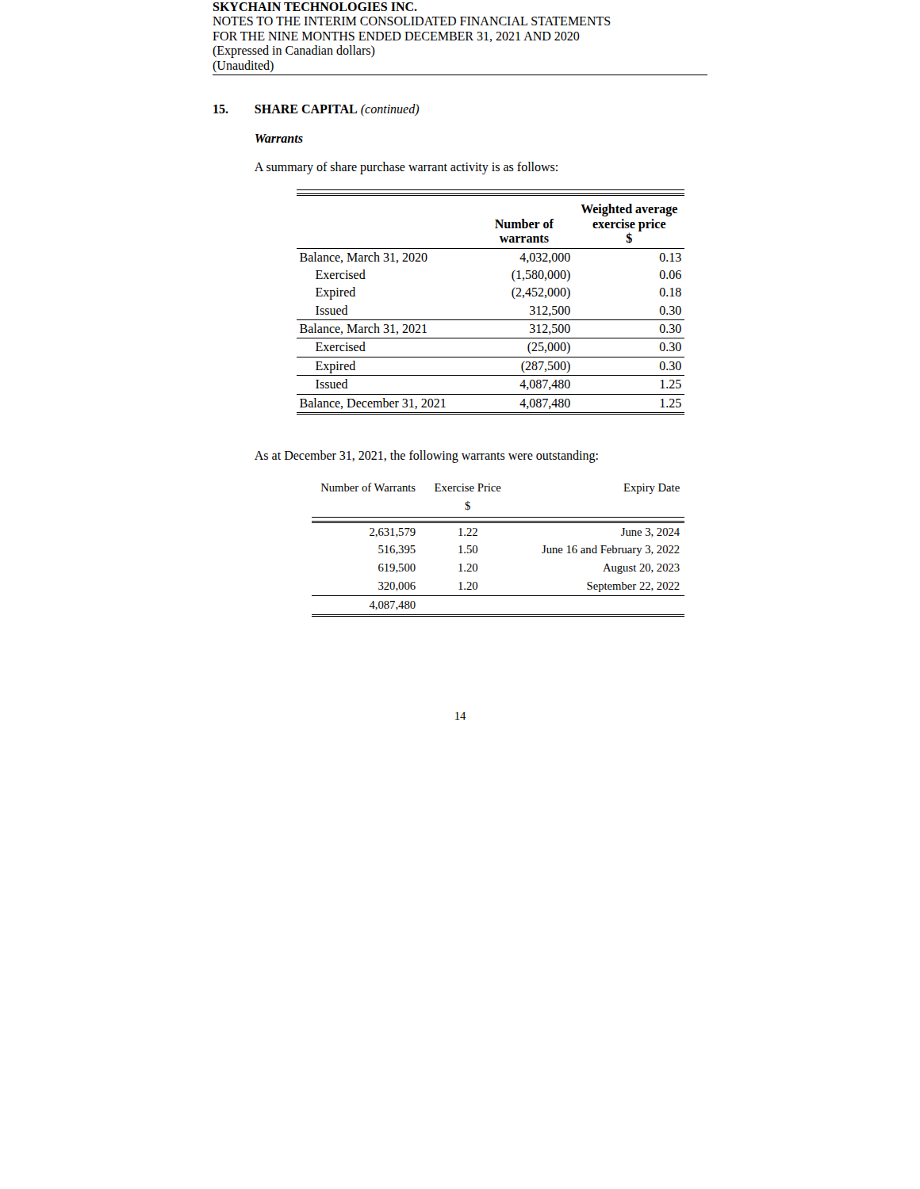SKYCHAIN TECHNOLOGIES INC.
NOTES TO THE INTERIM CONSOLIDATED FINANCIAL STATEMENTS
FOR THE NINE MONTHS ENDED DECEMBER 31, 2021 AND 2020
(Expressed in Canadian dollars)
(Unaudited)
15. SHARE CAPITAL (continued)
Warrants
A summary of share purchase warrant activity is as follows:
| | Number of warrants | Weighted average exercise price $ |
| Balance, March 31, 2020 | 4,032,000 | 0.13 |
| Exercised | (1,580,000) | 0.06 |
| Expired | (2,452,000) | 0.18 |
| Issued | 312,500 | 0.30 |
| Balance, March 31, 2021 | 312,500 | 0.30 |
| Exercised | (25,000) | 0.30 |
| Expired | (287,500) | 0.30 |
| Issued | 4,087,480 | 1.25 |
| Balance, December 31, 2021 | 4,087,480 | 1.25 |
As at December 31, 2021, the following warrants were outstanding:
| Number of Warrants | Exercise Price | Expiry Date |
| --- | --- | --- |
| | $ | |
| 2,631,579 | 1.22 | June 3, 2024 |
| 516,395 | 1.50 | June 16 and February 3, 2022 |
| 619,500 | 1.20 | August 20, 2023 |
| 320,006 | 1.20 | September 22, 2022 |
| 4,087,480 | | |
14